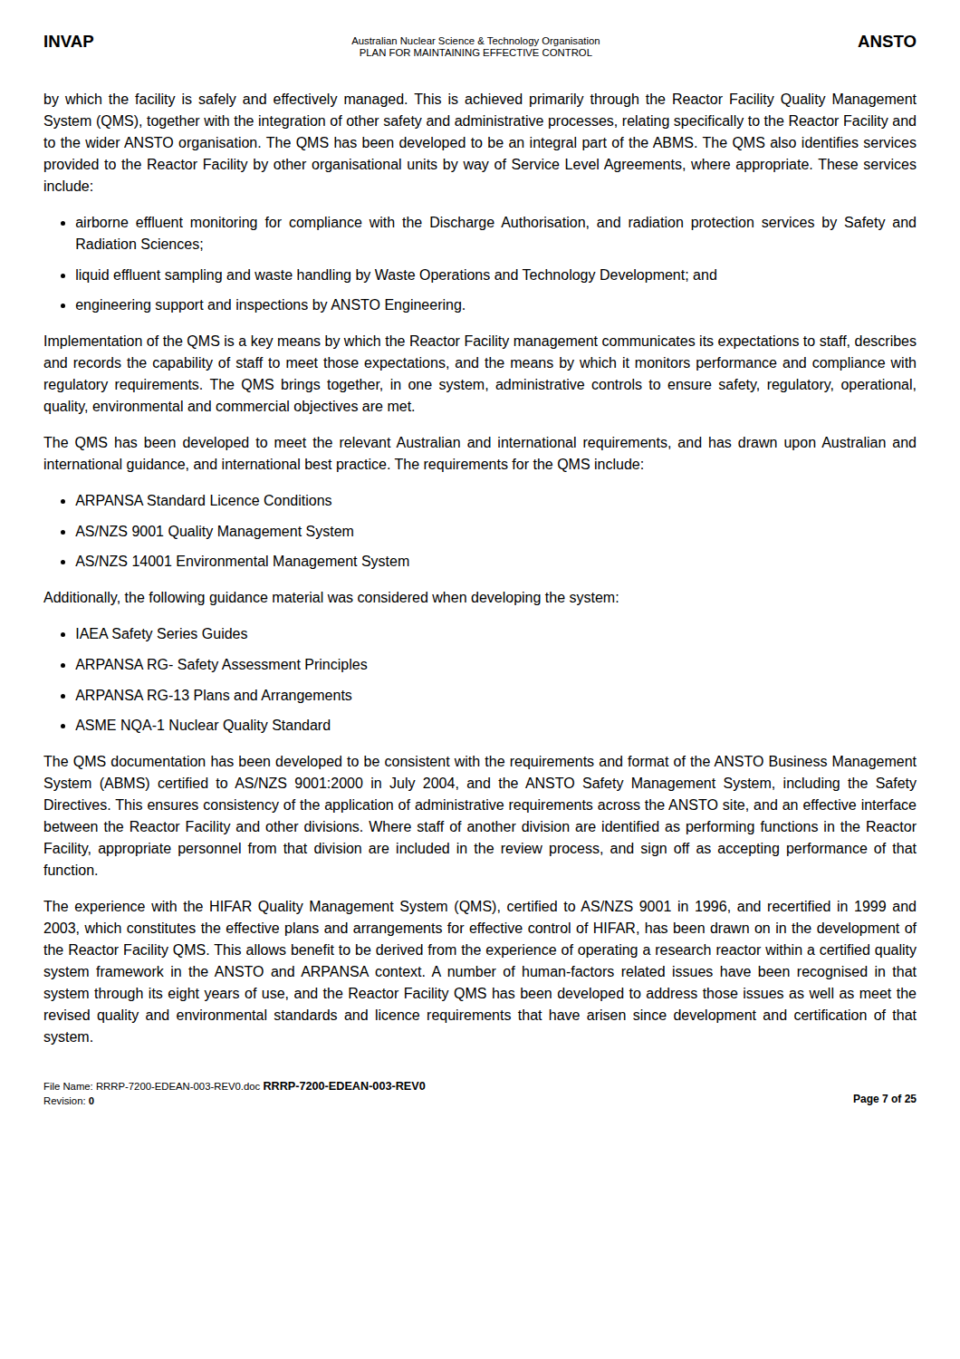INVAP
Australian Nuclear Science & Technology Organisation
PLAN FOR MAINTAINING EFFECTIVE CONTROL
ANSTO
by which the facility is safely and effectively managed. This is achieved primarily through the Reactor Facility Quality Management System (QMS), together with the integration of other safety and administrative processes, relating specifically to the Reactor Facility and to the wider ANSTO organisation. The QMS has been developed to be an integral part of the ABMS. The QMS also identifies services provided to the Reactor Facility by other organisational units by way of Service Level Agreements, where appropriate. These services include:
airborne effluent monitoring for compliance with the Discharge Authorisation, and radiation protection services by Safety and Radiation Sciences;
liquid effluent sampling and waste handling by Waste Operations and Technology Development; and
engineering support and inspections by ANSTO Engineering.
Implementation of the QMS is a key means by which the Reactor Facility management communicates its expectations to staff, describes and records the capability of staff to meet those expectations, and the means by which it monitors performance and compliance with regulatory requirements. The QMS brings together, in one system, administrative controls to ensure safety, regulatory, operational, quality, environmental and commercial objectives are met.
The QMS has been developed to meet the relevant Australian and international requirements, and has drawn upon Australian and international guidance, and international best practice. The requirements for the QMS include:
ARPANSA Standard Licence Conditions
AS/NZS 9001 Quality Management System
AS/NZS 14001 Environmental Management System
Additionally, the following guidance material was considered when developing the system:
IAEA Safety Series Guides
ARPANSA RG- Safety Assessment Principles
ARPANSA RG-13 Plans and Arrangements
ASME NQA-1 Nuclear Quality Standard
The QMS documentation has been developed to be consistent with the requirements and format of the ANSTO Business Management System (ABMS) certified to AS/NZS 9001:2000 in July 2004, and the ANSTO Safety Management System, including the Safety Directives. This ensures consistency of the application of administrative requirements across the ANSTO site, and an effective interface between the Reactor Facility and other divisions. Where staff of another division are identified as performing functions in the Reactor Facility, appropriate personnel from that division are included in the review process, and sign off as accepting performance of that function.
The experience with the HIFAR Quality Management System (QMS), certified to AS/NZS 9001 in 1996, and recertified in 1999 and 2003, which constitutes the effective plans and arrangements for effective control of HIFAR, has been drawn on in the development of the Reactor Facility QMS. This allows benefit to be derived from the experience of operating a research reactor within a certified quality system framework in the ANSTO and ARPANSA context. A number of human-factors related issues have been recognised in that system through its eight years of use, and the Reactor Facility QMS has been developed to address those issues as well as meet the revised quality and environmental standards and licence requirements that have arisen since development and certification of that system.
File Name: RRRP-7200-EDEAN-003-REV0.doc RRRP-7200-EDEAN-003-REV0
Revision: 0
Page 7 of 25